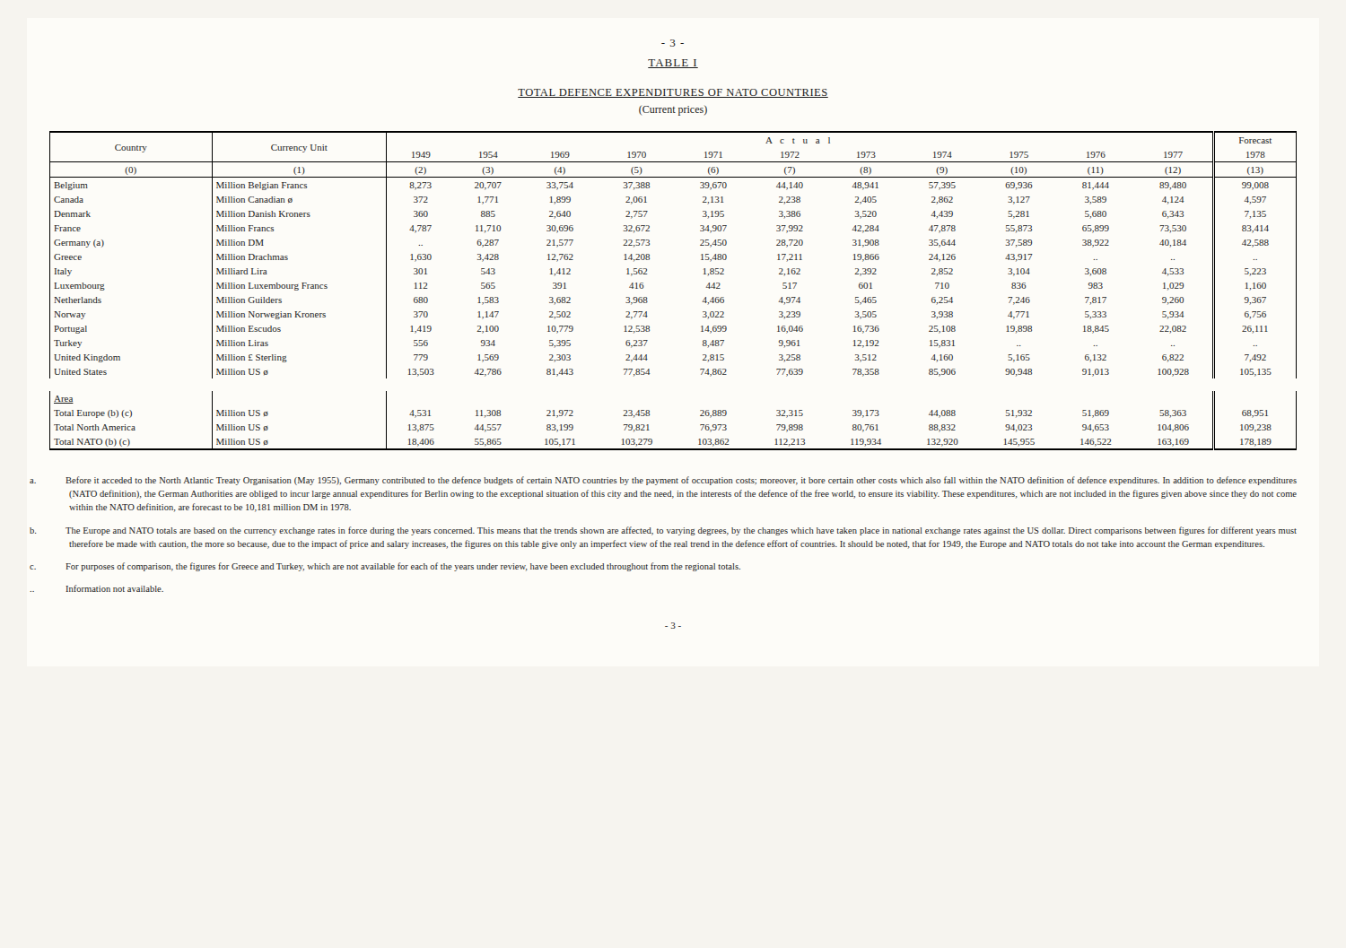- 3 -
TABLE I
TOTAL DEFENCE EXPENDITURES OF NATO COUNTRIES
(Current prices)
| Country | Currency Unit | A c t u a l | Forecast |
| --- | --- | --- | --- |
| 1949 | 1954 | 1969 | 1970 | 1971 | 1972 | 1973 | 1974 | 1975 | 1976 | 1977 | 1978 |
| (0) | (1) | (2) | (3) | (4) | (5) | (6) | (7) | (8) | (9) | (10) | (11) | (12) | (13) |
| Belgium | Million Belgian Francs | 8,273 | 20,707 | 33,754 | 37,388 | 39,670 | 44,140 | 48,941 | 57,395 | 69,936 | 81,444 | 89,480 | 99,008 |
| Canada | Million Canadian ø | 372 | 1,771 | 1,899 | 2,061 | 2,131 | 2,238 | 2,405 | 2,862 | 3,127 | 3,589 | 4,124 | 4,597 |
| Denmark | Million Danish Kroners | 360 | 885 | 2,640 | 2,757 | 3,195 | 3,386 | 3,520 | 4,439 | 5,281 | 5,680 | 6,343 | 7,135 |
| France | Million Francs | 4,787 | 11,710 | 30,696 | 32,672 | 34,907 | 37,992 | 42,284 | 47,878 | 55,873 | 65,899 | 73,530 | 83,414 |
| Germany (a) | Million DM | .. | 6,287 | 21,577 | 22,573 | 25,450 | 28,720 | 31,908 | 35,644 | 37,589 | 38,922 | 40,184 | 42,588 |
| Greece | Million Drachmas | 1,630 | 3,428 | 12,762 | 14,208 | 15,480 | 17,211 | 19,866 | 24,126 | 43,917 | .. | .. | .. |
| Italy | Milliard Lira | 301 | 543 | 1,412 | 1,562 | 1,852 | 2,162 | 2,392 | 2,852 | 3,104 | 3,608 | 4,533 | 5,223 |
| Luxembourg | Million Luxembourg Francs | 112 | 565 | 391 | 416 | 442 | 517 | 601 | 710 | 836 | 983 | 1,029 | 1,160 |
| Netherlands | Million Guilders | 680 | 1,583 | 3,682 | 3,968 | 4,466 | 4,974 | 5,465 | 6,254 | 7,246 | 7,817 | 9,260 | 9,367 |
| Norway | Million Norwegian Kroners | 370 | 1,147 | 2,502 | 2,774 | 3,022 | 3,239 | 3,505 | 3,938 | 4,771 | 5,333 | 5,934 | 6,756 |
| Portugal | Million Escudos | 1,419 | 2,100 | 10,779 | 12,538 | 14,699 | 16,046 | 16,736 | 25,108 | 19,898 | 18,845 | 22,082 | 26,111 |
| Turkey | Million Liras | 556 | 934 | 5,395 | 6,237 | 8,487 | 9,961 | 12,192 | 15,831 | .. | .. | .. | .. |
| United Kingdom | Million £ Sterling | 779 | 1,569 | 2,303 | 2,444 | 2,815 | 3,258 | 3,512 | 4,160 | 5,165 | 6,132 | 6,822 | 7,492 |
| United States | Million US ø | 13,503 | 42,786 | 81,443 | 77,854 | 74,862 | 77,639 | 78,358 | 85,906 | 90,948 | 91,013 | 100,928 | 105,135 |
| Area | | | | |
| Total Europe (b) (c) | Million US ø | 4,531 | 11,308 | 21,972 | 23,458 | 26,889 | 32,315 | 39,173 | 44,088 | 51,932 | 51,869 | 58,363 | 68,951 |
| Total North America | Million US ø | 13,875 | 44,557 | 83,199 | 79,821 | 76,973 | 79,898 | 80,761 | 88,832 | 94,023 | 94,653 | 104,806 | 109,238 |
| Total NATO (b) (c) | Million US ø | 18,406 | 55,865 | 105,171 | 103,279 | 103,862 | 112,213 | 119,934 | 132,920 | 145,955 | 146,522 | 163,169 | 178,189 |
a. Before it acceded to the North Atlantic Treaty Organisation (May 1955), Germany contributed to the defence budgets of certain NATO countries by the payment of occupation costs; moreover, it bore certain other costs which also fall within the NATO definition of defence expenditures. In addition to defence expenditures (NATO definition), the German Authorities are obliged to incur large annual expenditures for Berlin owing to the exceptional situation of this city and the need, in the interests of the defence of the free world, to ensure its viability. These expenditures, which are not included in the figures given above since they do not come within the NATO definition, are forecast to be 10,181 million DM in 1978.
b. The Europe and NATO totals are based on the currency exchange rates in force during the years concerned. This means that the trends shown are affected, to varying degrees, by the changes which have taken place in national exchange rates against the US dollar. Direct comparisons between figures for different years must therefore be made with caution, the more so because, due to the impact of price and salary increases, the figures on this table give only an imperfect view of the real trend in the defence effort of countries. It should be noted, that for 1949, the Europe and NATO totals do not take into account the German expenditures.
c. For purposes of comparison, the figures for Greece and Turkey, which are not available for each of the years under review, have been excluded throughout from the regional totals.
.. Information not available.
- 3 -